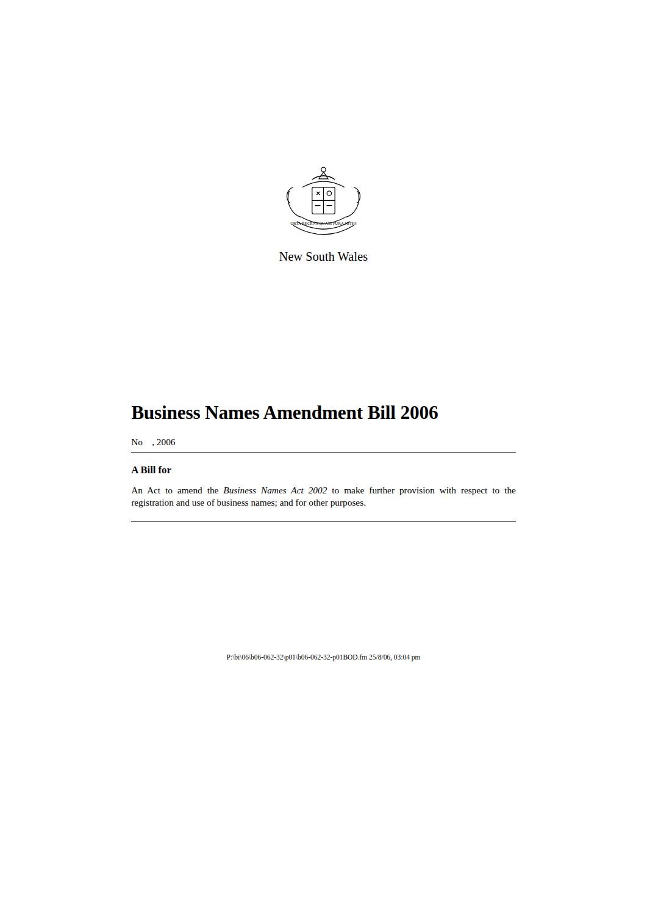New South Wales
Business Names Amendment Bill 2006
No , 2006
A Bill for
An Act to amend the Business Names Act 2002 to make further provision with respect to the registration and use of business names; and for other purposes.
P:\bi\06\b06-062-32\p01\b06-062-32-p01BOD.fm 25/8/06, 03:04 pm